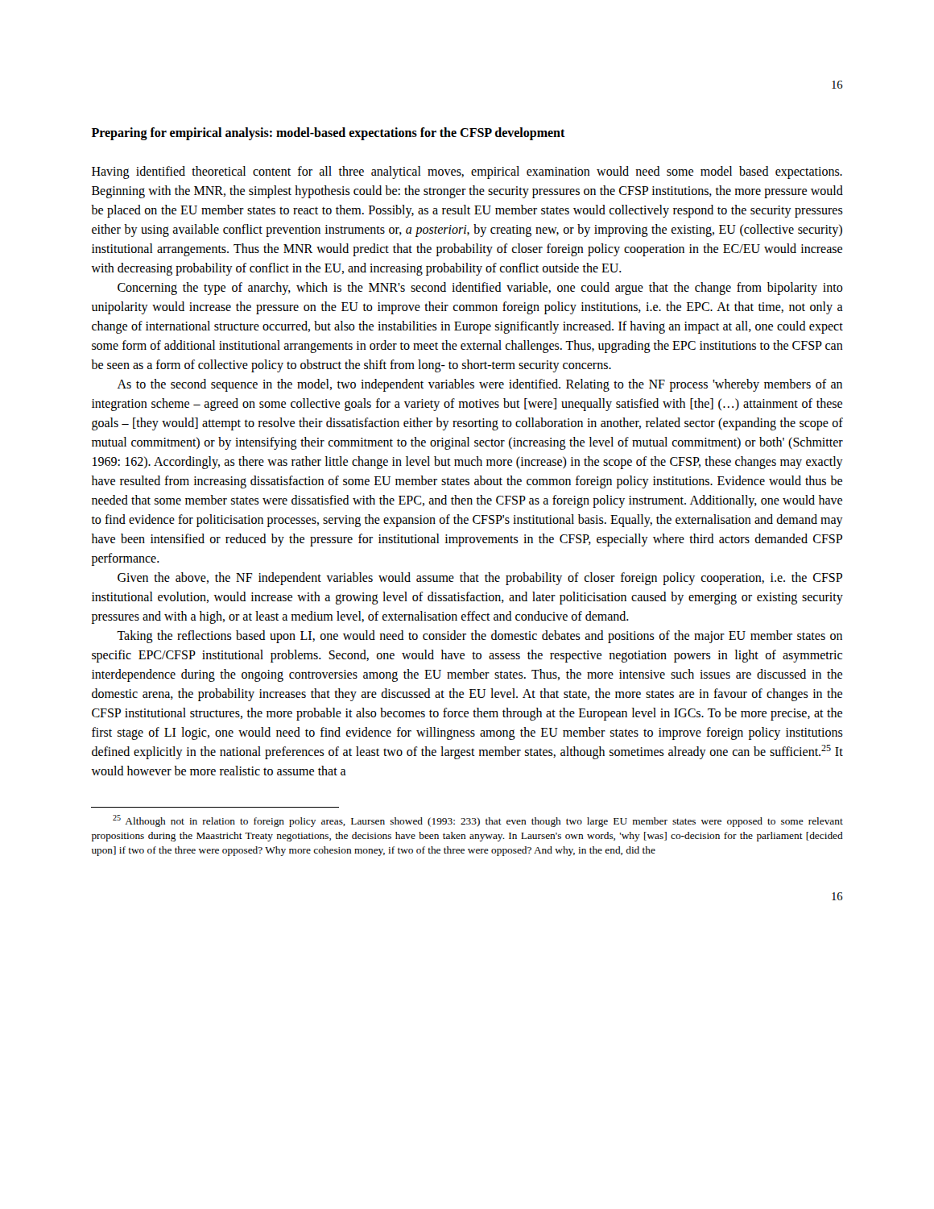16
Preparing for empirical analysis: model-based expectations for the CFSP development
Having identified theoretical content for all three analytical moves, empirical examination would need some model based expectations. Beginning with the MNR, the simplest hypothesis could be: the stronger the security pressures on the CFSP institutions, the more pressure would be placed on the EU member states to react to them. Possibly, as a result EU member states would collectively respond to the security pressures either by using available conflict prevention instruments or, a posteriori, by creating new, or by improving the existing, EU (collective security) institutional arrangements. Thus the MNR would predict that the probability of closer foreign policy cooperation in the EC/EU would increase with decreasing probability of conflict in the EU, and increasing probability of conflict outside the EU.
Concerning the type of anarchy, which is the MNR's second identified variable, one could argue that the change from bipolarity into unipolarity would increase the pressure on the EU to improve their common foreign policy institutions, i.e. the EPC. At that time, not only a change of international structure occurred, but also the instabilities in Europe significantly increased. If having an impact at all, one could expect some form of additional institutional arrangements in order to meet the external challenges. Thus, upgrading the EPC institutions to the CFSP can be seen as a form of collective policy to obstruct the shift from long- to short-term security concerns.
As to the second sequence in the model, two independent variables were identified. Relating to the NF process 'whereby members of an integration scheme – agreed on some collective goals for a variety of motives but [were] unequally satisfied with [the] (…) attainment of these goals – [they would] attempt to resolve their dissatisfaction either by resorting to collaboration in another, related sector (expanding the scope of mutual commitment) or by intensifying their commitment to the original sector (increasing the level of mutual commitment) or both' (Schmitter 1969: 162). Accordingly, as there was rather little change in level but much more (increase) in the scope of the CFSP, these changes may exactly have resulted from increasing dissatisfaction of some EU member states about the common foreign policy institutions. Evidence would thus be needed that some member states were dissatisfied with the EPC, and then the CFSP as a foreign policy instrument. Additionally, one would have to find evidence for politicisation processes, serving the expansion of the CFSP's institutional basis. Equally, the externalisation and demand may have been intensified or reduced by the pressure for institutional improvements in the CFSP, especially where third actors demanded CFSP performance.
Given the above, the NF independent variables would assume that the probability of closer foreign policy cooperation, i.e. the CFSP institutional evolution, would increase with a growing level of dissatisfaction, and later politicisation caused by emerging or existing security pressures and with a high, or at least a medium level, of externalisation effect and conducive of demand.
Taking the reflections based upon LI, one would need to consider the domestic debates and positions of the major EU member states on specific EPC/CFSP institutional problems. Second, one would have to assess the respective negotiation powers in light of asymmetric interdependence during the ongoing controversies among the EU member states. Thus, the more intensive such issues are discussed in the domestic arena, the probability increases that they are discussed at the EU level. At that state, the more states are in favour of changes in the CFSP institutional structures, the more probable it also becomes to force them through at the European level in IGCs. To be more precise, at the first stage of LI logic, one would need to find evidence for willingness among the EU member states to improve foreign policy institutions defined explicitly in the national preferences of at least two of the largest member states, although sometimes already one can be sufficient.25 It would however be more realistic to assume that a
25 Although not in relation to foreign policy areas, Laursen showed (1993: 233) that even though two large EU member states were opposed to some relevant propositions during the Maastricht Treaty negotiations, the decisions have been taken anyway. In Laursen's own words, 'why [was] co-decision for the parliament [decided upon] if two of the three were opposed? Why more cohesion money, if two of the three were opposed? And why, in the end, did the
16